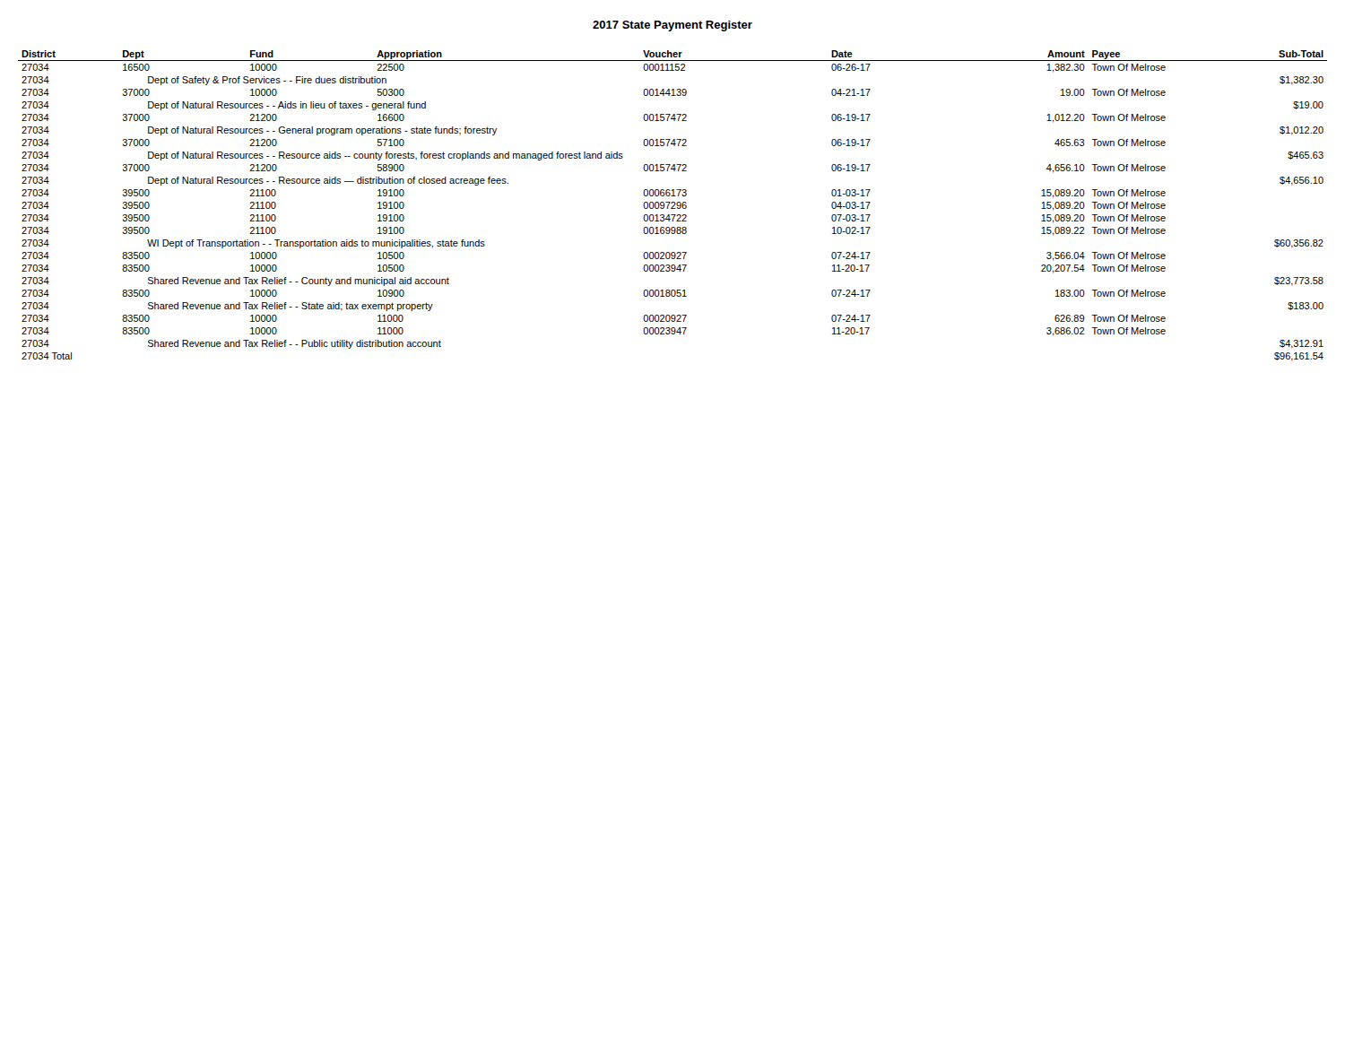2017 State Payment Register
| District | Dept | Fund | Appropriation | Voucher | Date | Amount | Payee | Sub-Total |
| --- | --- | --- | --- | --- | --- | --- | --- | --- |
| 27034 | 16500 | 10000 | 22500 | 00011152 | 06-26-17 | 1,382.30 | Town Of Melrose | |
| 27034 | Dept of Safety & Prof Services - - Fire dues distribution | | | $1,382.30 |
| 27034 | 37000 | 10000 | 50300 | 00144139 | 04-21-17 | 19.00 | Town Of Melrose | |
| 27034 | Dept of Natural Resources - - Aids in lieu of taxes - general fund | | | $19.00 |
| 27034 | 37000 | 21200 | 16600 | 00157472 | 06-19-17 | 1,012.20 | Town Of Melrose | |
| 27034 | Dept of Natural Resources - - General program operations - state funds; forestry | | | $1,012.20 |
| 27034 | 37000 | 21200 | 57100 | 00157472 | 06-19-17 | 465.63 | Town Of Melrose | |
| 27034 | Dept of Natural Resources - - Resource aids -- county forests, forest croplands and managed forest land aids | | | $465.63 |
| 27034 | 37000 | 21200 | 58900 | 00157472 | 06-19-17 | 4,656.10 | Town Of Melrose | |
| 27034 | Dept of Natural Resources - - Resource aids — distribution of closed acreage fees. | | | $4,656.10 |
| 27034 | 39500 | 21100 | 19100 | 00066173 | 01-03-17 | 15,089.20 | Town Of Melrose | |
| 27034 | 39500 | 21100 | 19100 | 00097296 | 04-03-17 | 15,089.20 | Town Of Melrose | |
| 27034 | 39500 | 21100 | 19100 | 00134722 | 07-03-17 | 15,089.20 | Town Of Melrose | |
| 27034 | 39500 | 21100 | 19100 | 00169988 | 10-02-17 | 15,089.22 | Town Of Melrose | |
| 27034 | WI Dept of Transportation - - Transportation aids to municipalities, state funds | | | $60,356.82 |
| 27034 | 83500 | 10000 | 10500 | 00020927 | 07-24-17 | 3,566.04 | Town Of Melrose | |
| 27034 | 83500 | 10000 | 10500 | 00023947 | 11-20-17 | 20,207.54 | Town Of Melrose | |
| 27034 | Shared Revenue and Tax Relief - - County and municipal aid account | | | $23,773.58 |
| 27034 | 83500 | 10000 | 10900 | 00018051 | 07-24-17 | 183.00 | Town Of Melrose | |
| 27034 | Shared Revenue and Tax Relief - - State aid; tax exempt property | | | $183.00 |
| 27034 | 83500 | 10000 | 11000 | 00020927 | 07-24-17 | 626.89 | Town Of Melrose | |
| 27034 | 83500 | 10000 | 11000 | 00023947 | 11-20-17 | 3,686.02 | Town Of Melrose | |
| 27034 | Shared Revenue and Tax Relief - - Public utility distribution account | | | $4,312.91 |
| 27034 Total | | | | | | | | $96,161.54 |